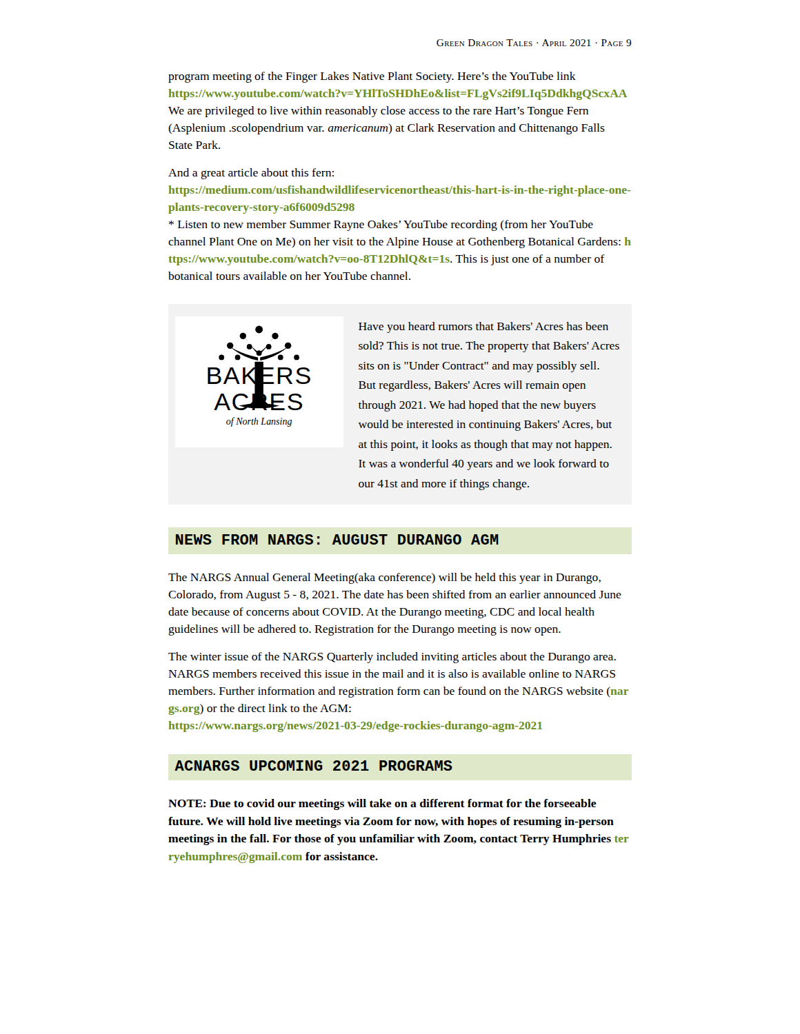Green Dragon Tales · April 2021 · Page 9
program meeting of the Finger Lakes Native Plant Society. Here’s the YouTube link
https://www.youtube.com/watch?v=YHlToSHDhEo&list=FLgVs2if9LIq5DdkhgQScxAA
We are privileged to live within reasonably close access to the rare Hart’s Tongue Fern (Asplenium .scolopendrium var. americanum) at Clark Reservation and Chittenango Falls State Park.
And a great article about this fern:
https://medium.com/usfishandwildlifeservicenortheast/this-hart-is-in-the-right-place-one-plants-recovery-story-a6f6009d5298
* Listen to new member Summer Rayne Oakes’ YouTube recording (from her YouTube channel Plant One on Me) on her visit to the Alpine House at Gothenberg Botanical Gardens: https://www.youtube.com/watch?v=oo-8T12DhlQ&t=1s. This is just one of a number of botanical tours available on her YouTube channel.
BAKERS ACRES of North Lansing
Have you heard rumors that Bakers' Acres has been sold? This is not true. The property that Bakers' Acres sits on is "Under Contract" and may possibly sell. But regardless, Bakers' Acres will remain open through 2021. We had hoped that the new buyers would be interested in continuing Bakers' Acres, but at this point, it looks as though that may not happen. It was a wonderful 40 years and we look forward to our 41st and more if things change.
News from NARGS: August Durango AGM
The NARGS Annual General Meeting(aka conference) will be held this year in Durango, Colorado, from August 5 - 8, 2021. The date has been shifted from an earlier announced June date because of concerns about COVID. At the Durango meeting, CDC and local health guidelines will be adhered to. Registration for the Durango meeting is now open.
The winter issue of the NARGS Quarterly included inviting articles about the Durango area. NARGS members received this issue in the mail and it is also is available online to NARGS members. Further information and registration form can be found on the NARGS website (nargs.org) or the direct link to the AGM:
https://www.nargs.org/news/2021-03-29/edge-rockies-durango-agm-2021
ACNARGS Upcoming 2021 Programs
NOTE: Due to covid our meetings will take on a different format for the forseeable future. We will hold live meetings via Zoom for now, with hopes of resuming in-person meetings in the fall. For those of you unfamiliar with Zoom, contact Terry Humphries terryehumphres@gmail.com for assistance.